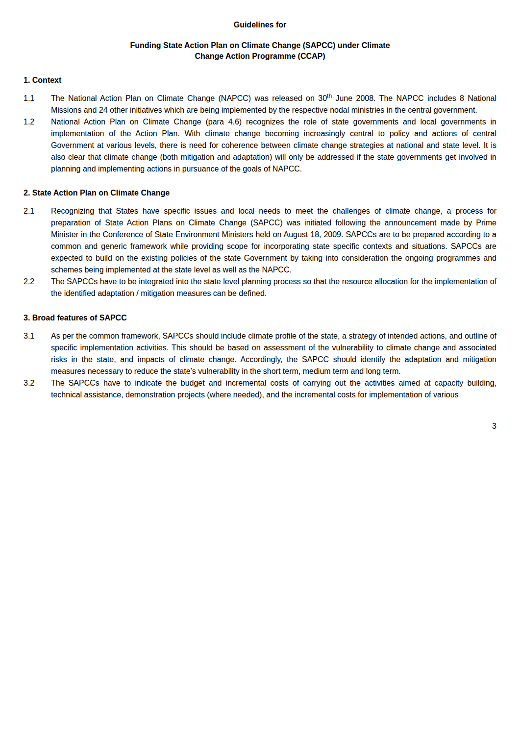Guidelines for Funding State Action Plan on Climate Change (SAPCC) under Climate
Change Action Programme (CCAP)
1. Context
1.1
The National Action Plan on Climate Change (NAPCC) was released on 30th June 2008. The NAPCC includes 8 National Missions and 24 other initiatives which are being implemented by the respective nodal ministries in the central government.
1.2
National Action Plan on Climate Change (para 4.6) recognizes the role of state governments and local governments in implementation of the Action Plan. With climate change becoming increasingly central to policy and actions of central Government at various levels, there is need for coherence between climate change strategies at national and state level. It is also clear that climate change (both mitigation and adaptation) will only be addressed if the state governments get involved in planning and implementing actions in pursuance of the goals of NAPCC.
2. State Action Plan on Climate Change
2.1
Recognizing that States have specific issues and local needs to meet the challenges of climate change, a process for preparation of State Action Plans on Climate Change (SAPCC) was initiated following the announcement made by Prime Minister in the Conference of State Environment Ministers held on August 18, 2009. SAPCCs are to be prepared according to a common and generic framework while providing scope for incorporating state specific contexts and situations. SAPCCs are expected to build on the existing policies of the state Government by taking into consideration the ongoing programmes and schemes being implemented at the state level as well as the NAPCC.
2.2
The SAPCCs have to be integrated into the state level planning process so that the resource allocation for the implementation of the identified adaptation / mitigation measures can be defined.
3. Broad features of SAPCC
3.1
As per the common framework, SAPCCs should include climate profile of the state, a strategy of intended actions, and outline of specific implementation activities. This should be based on assessment of the vulnerability to climate change and associated risks in the state, and impacts of climate change. Accordingly, the SAPCC should identify the adaptation and mitigation measures necessary to reduce the state’s vulnerability in the short term, medium term and long term.
3.2
The SAPCCs have to indicate the budget and incremental costs of carrying out the activities aimed at capacity building, technical assistance, demonstration projects (where needed), and the incremental costs for implementation of various
3